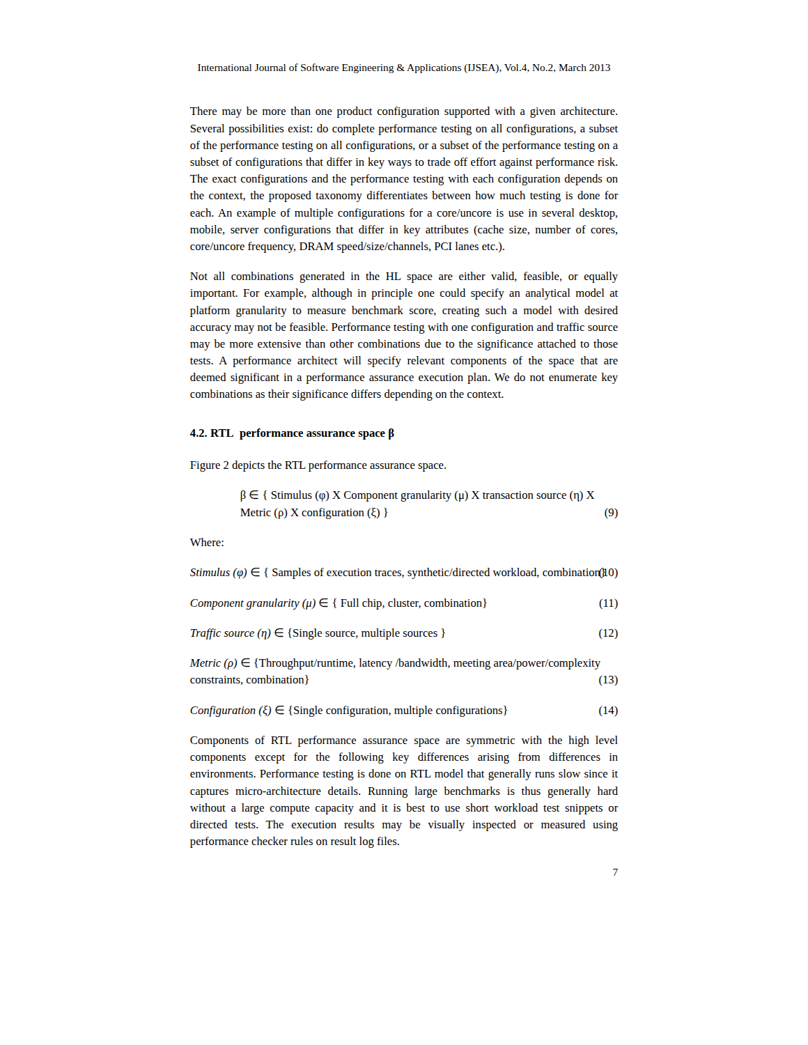International Journal of Software Engineering & Applications (IJSEA), Vol.4, No.2, March 2013
There may be more than one product configuration supported with a given architecture. Several possibilities exist: do complete performance testing on all configurations, a subset of the performance testing on all configurations, or a subset of the performance testing on a subset of configurations that differ in key ways to trade off effort against performance risk. The exact configurations and the performance testing with each configuration depends on the context, the proposed taxonomy differentiates between how much testing is done for each. An example of multiple configurations for a core/uncore is use in several desktop, mobile, server configurations that differ in key attributes (cache size, number of cores, core/uncore frequency, DRAM speed/size/channels, PCI lanes etc.).
Not all combinations generated in the HL space are either valid, feasible, or equally important. For example, although in principle one could specify an analytical model at platform granularity to measure benchmark score, creating such a model with desired accuracy may not be feasible. Performance testing with one configuration and traffic source may be more extensive than other combinations due to the significance attached to those tests. A performance architect will specify relevant components of the space that are deemed significant in a performance assurance execution plan. We do not enumerate key combinations as their significance differs depending on the context.
4.2. RTL performance assurance space β
Figure 2 depicts the RTL performance assurance space.
β ∈ { Stimulus (φ) X Component granularity (μ) X transaction source (η) X Metric (ρ) X configuration (ξ) }
(9)
Where:
Stimulus (φ) ∈ { Samples of execution traces, synthetic/directed workload, combination} (10)
Component granularity (μ) ∈ { Full chip, cluster, combination} (11)
Traffic source (η) ∈ {Single source, multiple sources } (12)
Metric (ρ) ∈ {Throughput/runtime, latency /bandwidth, meeting area/power/complexity constraints, combination}
(13)
Configuration (ξ) ∈ {Single configuration, multiple configurations} (14)
Components of RTL performance assurance space are symmetric with the high level components except for the following key differences arising from differences in environments. Performance testing is done on RTL model that generally runs slow since it captures micro-architecture details. Running large benchmarks is thus generally hard without a large compute capacity and it is best to use short workload test snippets or directed tests. The execution results may be visually inspected or measured using performance checker rules on result log files.
7